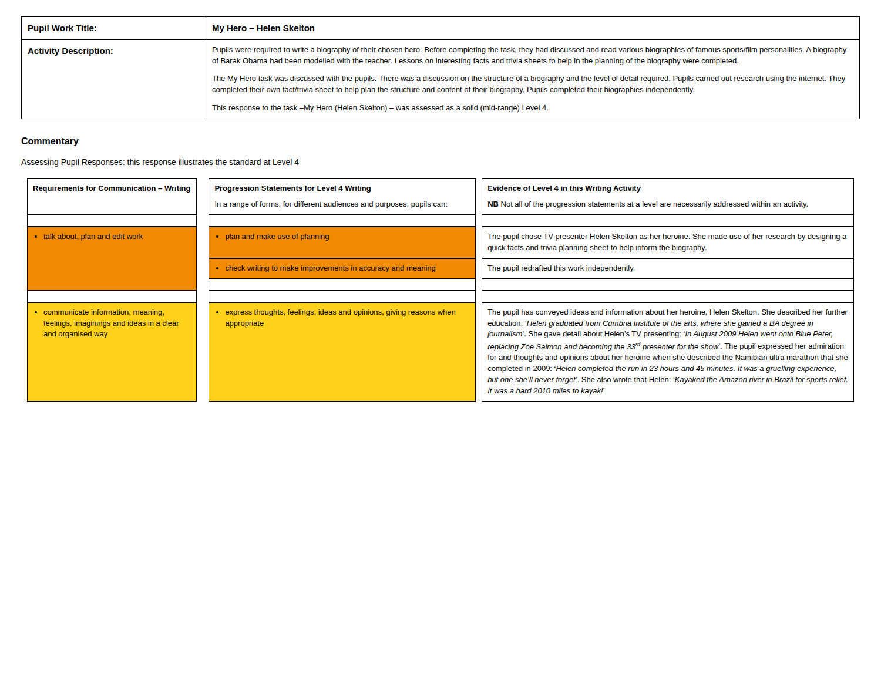| Pupil Work Title: | My Hero – Helen Skelton |
| Activity Description: | Pupils were required to write a biography of their chosen hero. Before completing the task, they had discussed and read various biographies of famous sports/film personalities. A biography of Barak Obama had been modelled with the teacher. Lessons on interesting facts and trivia sheets to help in the planning of the biography were completed. The My Hero task was discussed with the pupils. There was a discussion on the structure of a biography and the level of detail required. Pupils carried out research using the internet. They completed their own fact/trivia sheet to help plan the structure and content of their biography. Pupils completed their biographies independently. This response to the task –My Hero (Helen Skelton) – was assessed as a solid (mid-range) Level 4. |
Commentary
Assessing Pupil Responses: this response illustrates the standard at Level 4
| Requirements for Communication – Writing | | Progression Statements for Level 4 Writing In a range of forms, for different audiences and purposes, pupils can: | Evidence of Level 4 in this Writing Activity NB Not all of the progression statements at a level are necessarily addressed within an activity. |
| talk about, plan and edit work | | plan and make use of planning | The pupil chose TV presenter Helen Skelton as her heroine. She made use of her research by designing a quick facts and trivia planning sheet to help inform the biography. |
| check writing to make improvements in accuracy and meaning | The pupil redrafted this work independently. |
| communicate information, meaning, feelings, imaginings and ideas in a clear and organised way | | express thoughts, feelings, ideas and opinions, giving reasons when appropriate | The pupil has conveyed ideas and information about her heroine, Helen Skelton. She described her further education: ‘ Helen graduated from Cumbria Institute of the arts, where she gained a BA degree in journalism ’. She gave detail about Helen’s TV presenting: ‘ In August 2009 Helen went onto Blue Peter, replacing Zoe Salmon and becoming the 33 rd presenter for the show ’. The pupil expressed her admiration for and thoughts and opinions about her heroine when she described the Namibian ultra marathon that she completed in 2009: ‘ Helen completed the run in 23 hours and 45 minutes. It was a gruelling experience, but one she’ll never forget ’. She also wrote that Helen: ‘ Kayaked the Amazon river in Brazil for sports relief. It was a hard 2010 miles to kayak! ’ |